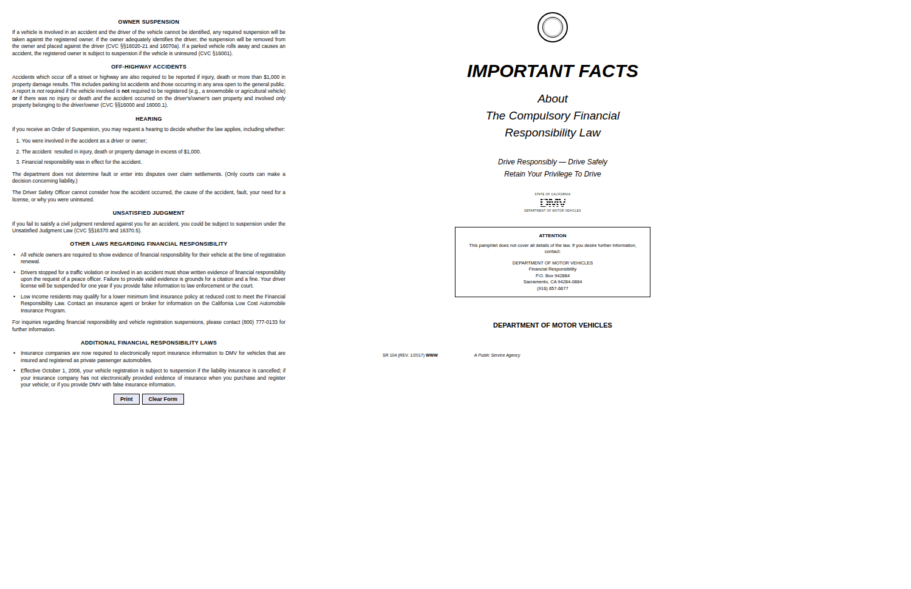OWNER SUSPENSION
If a vehicle is involved in an accident and the driver of the vehicle cannot be identified, any required suspension will be taken against the registered owner. If the owner adequately identifies the driver, the suspension will be removed from the owner and placed against the driver (CVC §§16020-21 and 16070a). If a parked vehicle rolls away and causes an accident, the registered owner is subject to suspension if the vehicle is uninsured (CVC §16001).
OFF-HIGHWAY ACCIDENTS
Accidents which occur off a street or highway are also required to be reported if injury, death or more than $1,000 in property damage results. This includes parking lot accidents and those occurring in any area open to the general public. A report is not required if the vehicle involved is not required to be registered (e.g., a snowmobile or agricultural vehicle) or if there was no injury or death and the accident occurred on the driver's/owner's own property and involved only property belonging to the driver/owner (CVC §§16000 and 16000.1).
HEARING
If you receive an Order of Suspension, you may request a hearing to decide whether the law applies, including whether:
You were involved in the accident as a driver or owner;
The accident resulted in injury, death or property damage in excess of $1,000.
Financial responsibility was in effect for the accident.
The department does not determine fault or enter into disputes over claim settlements. (Only courts can make a decision concerning liability.)
The Driver Safety Officer cannot consider how the accident occurred, the cause of the accident, fault, your need for a license, or why you were uninsured.
UNSATISFIED JUDGMENT
If you fail to satisfy a civil judgment rendered against you for an accident, you could be subject to suspension under the Unsatisfied Judgment Law (CVC §§16370 and 16370.5).
OTHER LAWS REGARDING FINANCIAL RESPONSIBILITY
All vehicle owners are required to show evidence of financial responsibility for their vehicle at the time of registration renewal.
Drivers stopped for a traffic violation or involved in an accident must show written evidence of financial responsibility upon the request of a peace officer. Failure to provide valid evidence is grounds for a citation and a fine. Your driver license will be suspended for one year if you provide false information to law enforcement or the court.
Low income residents may qualify for a lower minimum limit insurance policy at reduced cost to meet the Financial Responsibility Law. Contact an insurance agent or broker for information on the California Low Cost Automobile Insurance Program.
For inquiries regarding financial responsibility and vehicle registration suspensions, please contact (800) 777-0133 for further information.
ADDITIONAL FINANCIAL RESPONSIBILITY LAWS
Insurance companies are now required to electronically report insurance information to DMV for vehicles that are insured and registered as private passenger automobiles.
Effective October 1, 2006, your vehicle registration is subject to suspension if the liability insurance is cancelled; if your insurance company has not electronically provided evidence of insurance when you purchase and register your vehicle; or if you provide DMV with false insurance information.
Print Clear Form
IMPORTANT FACTS
About
The Compulsory Financial
Responsibility Law
Drive Responsibly — Drive Safely
Retain Your Privilege To Drive
STATE OF CALIFORNIA DMV DEPARTMENT OF MOTOR VEHICLES
ATTENTION
This pamphlet does not cover all details of the law. If you desire further information, contact:
DEPARTMENT OF MOTOR VEHICLES
Financial Responsibility
P.O. Box 942884
Sacramento, CA 94284-0884
(916) 657-6677
DEPARTMENT OF MOTOR VEHICLES
SR 104 (REV. 1/2017) WWW A Public Service Agency